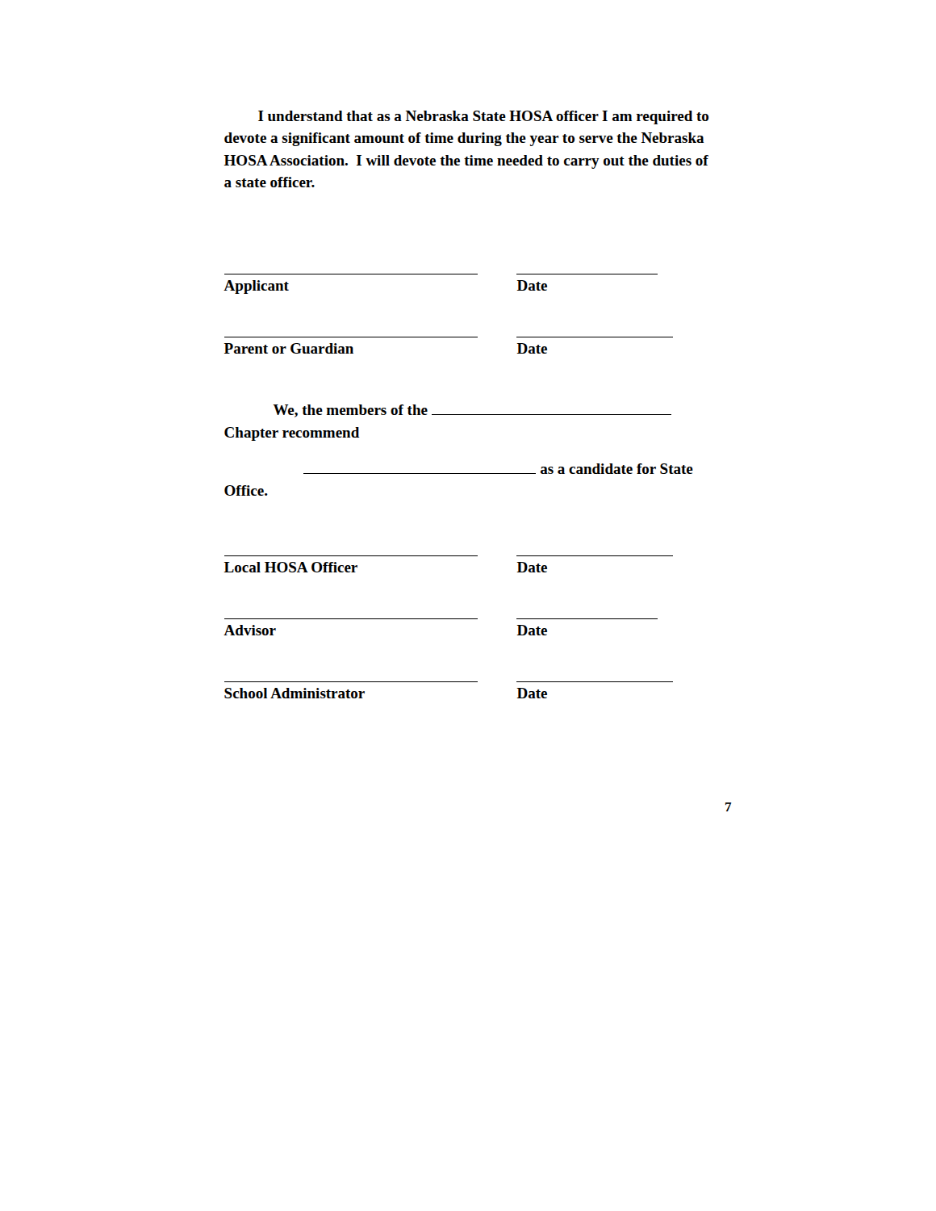I understand that as a Nebraska State HOSA officer I am required to devote a significant amount of time during the year to serve the Nebraska HOSA Association. I will devote the time needed to carry out the duties of a state officer.
| Applicant | | Date |
| Parent or Guardian | | Date |
We, the members of the Chapter recommend
as a candidate for State Office.
| Local HOSA Officer | | Date |
| Advisor | | Date |
| School Administrator | | Date |
7